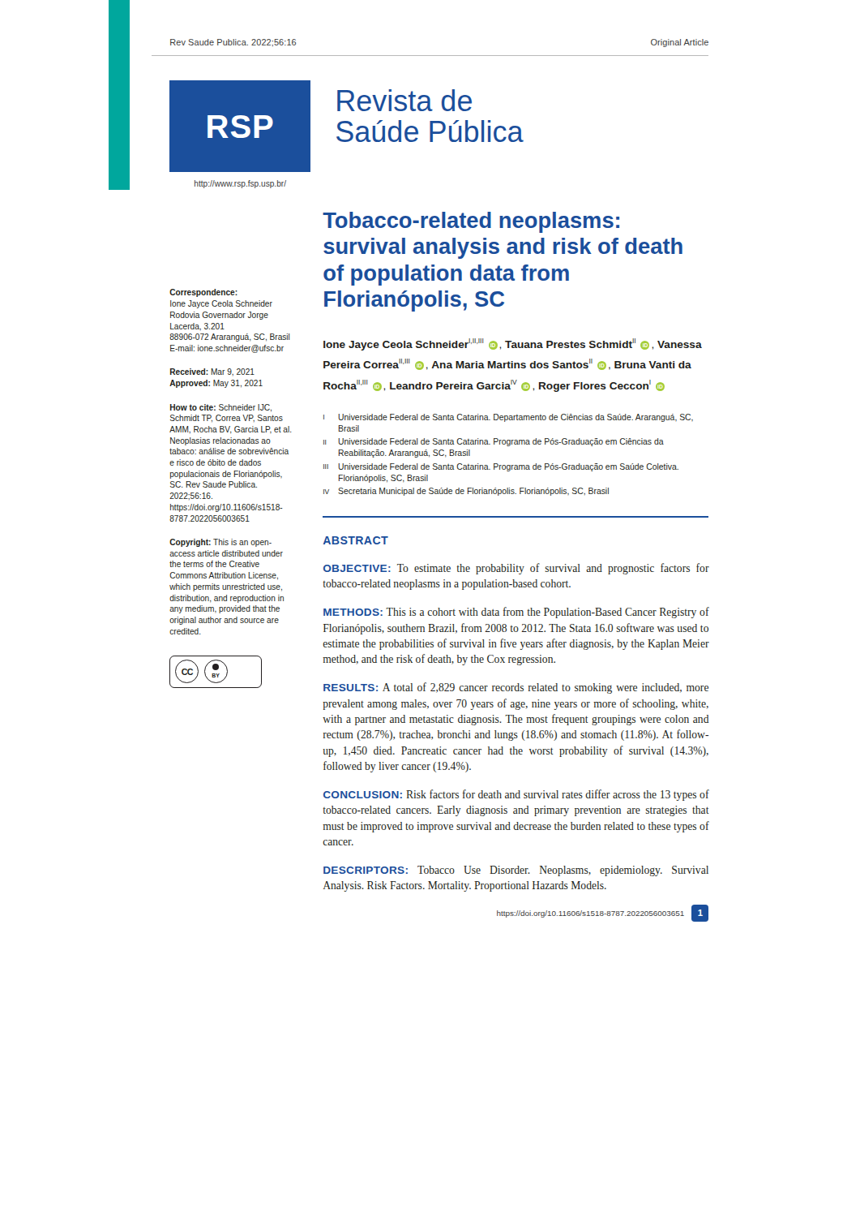Rev Saude Publica. 2022;56:16
Original Article
RSP
Revista de
Saúde Pública
http://www.rsp.fsp.usp.br/
Correspondence:
Ione Jayce Ceola Schneider
Rodovia Governador Jorge Lacerda, 3.201
88906-072 Araranguá, SC, Brasil
E-mail: ione.schneider@ufsc.br
Received: Mar 9, 2021
Approved: May 31, 2021
How to cite: Schneider IJC, Schmidt TP, Correa VP, Santos AMM, Rocha BV, Garcia LP, et al. Neoplasias relacionadas ao tabaco: análise de sobrevivência e risco de óbito de dados populacionais de Florianópolis, SC. Rev Saude Publica. 2022;56:16. https://doi.org/10.11606/s1518-8787.2022056003651
Copyright: This is an open-access article distributed under the terms of the Creative Commons Attribution License, which permits unrestricted use, distribution, and reproduction in any medium, provided that the original author and source are credited.
CC
BY
Tobacco-related neoplasms: survival analysis and risk of death of population data from Florianópolis, SC
Ione Jayce Ceola SchneiderI,II,III iD, Tauana Prestes SchmidtII iD, Vanessa Pereira CorreaII,III iD, Ana Maria Martins dos SantosII iD, Bruna Vanti da RochaII,III iD, Leandro Pereira GarciaIV iD, Roger Flores CecconI iD
IUniversidade Federal de Santa Catarina. Departamento de Ciências da Saúde. Araranguá, SC, Brasil
II Universidade Federal de Santa Catarina. Programa de Pós-Graduação em Ciências da Reabilitação. Araranguá, SC, Brasil
III Universidade Federal de Santa Catarina. Programa de Pós-Graduação em Saúde Coletiva. Florianópolis, SC, Brasil
IV Secretaria Municipal de Saúde de Florianópolis. Florianópolis, SC, Brasil
ABSTRACT
OBJECTIVE: To estimate the probability of survival and prognostic factors for tobacco-related neoplasms in a population-based cohort.
METHODS: This is a cohort with data from the Population-Based Cancer Registry of Florianópolis, southern Brazil, from 2008 to 2012. The Stata 16.0 software was used to estimate the probabilities of survival in five years after diagnosis, by the Kaplan Meier method, and the risk of death, by the Cox regression.
RESULTS: A total of 2,829 cancer records related to smoking were included, more prevalent among males, over 70 years of age, nine years or more of schooling, white, with a partner and metastatic diagnosis. The most frequent groupings were colon and rectum (28.7%), trachea, bronchi and lungs (18.6%) and stomach (11.8%). At follow-up, 1,450 died. Pancreatic cancer had the worst probability of survival (14.3%), followed by liver cancer (19.4%).
CONCLUSION: Risk factors for death and survival rates differ across the 13 types of tobacco-related cancers. Early diagnosis and primary prevention are strategies that must be improved to improve survival and decrease the burden related to these types of cancer.
DESCRIPTORS: Tobacco Use Disorder. Neoplasms, epidemiology. Survival Analysis. Risk Factors. Mortality. Proportional Hazards Models.
https://doi.org/10.11606/s1518-8787.2022056003651 1